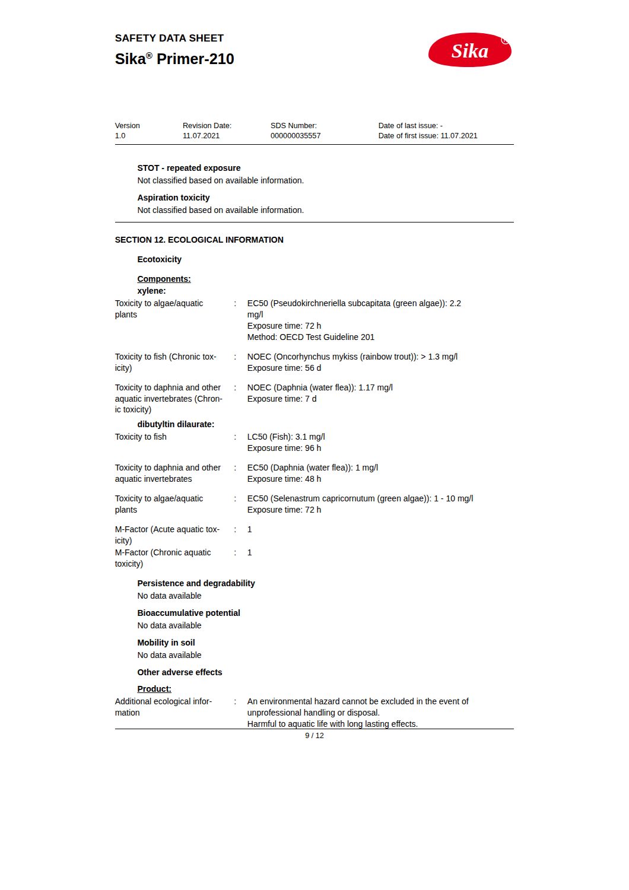Sika R
SAFETY DATA SHEET
Sika® Primer-210
| Version 1.0 | Revision Date: 11.07.2021 | SDS Number: 000000035557 | Date of last issue: - Date of first issue: 11.07.2021 |
STOT - repeated exposure
Not classified based on available information.
Aspiration toxicity
Not classified based on available information.
SECTION 12. ECOLOGICAL INFORMATION
Ecotoxicity
Components:
xylene:
| Toxicity to algae/aquatic plants | : | EC50 (Pseudokirchneriella subcapitata (green algae)): 2.2 mg/l Exposure time: 72 h Method: OECD Test Guideline 201 |
| Toxicity to fish (Chronic tox- icity) | : | NOEC (Oncorhynchus mykiss (rainbow trout)): > 1.3 mg/l Exposure time: 56 d |
| Toxicity to daphnia and other aquatic invertebrates (Chron- ic toxicity) | : | NOEC (Daphnia (water flea)): 1.17 mg/l Exposure time: 7 d |
dibutyltin dilaurate:
| Toxicity to fish | : | LC50 (Fish): 3.1 mg/l Exposure time: 96 h |
| Toxicity to daphnia and other aquatic invertebrates | : | EC50 (Daphnia (water flea)): 1 mg/l Exposure time: 48 h |
| Toxicity to algae/aquatic plants | : | EC50 (Selenastrum capricornutum (green algae)): 1 - 10 mg/l Exposure time: 72 h |
| M-Factor (Acute aquatic tox- icity) | : | 1 |
| M-Factor (Chronic aquatic toxicity) | : | 1 |
Persistence and degradability
No data available
Bioaccumulative potential
No data available
Mobility in soil
No data available
Other adverse effects
Product:
| Additional ecological infor- mation | : | An environmental hazard cannot be excluded in the event of unprofessional handling or disposal. Harmful to aquatic life with long lasting effects. |
9 / 12